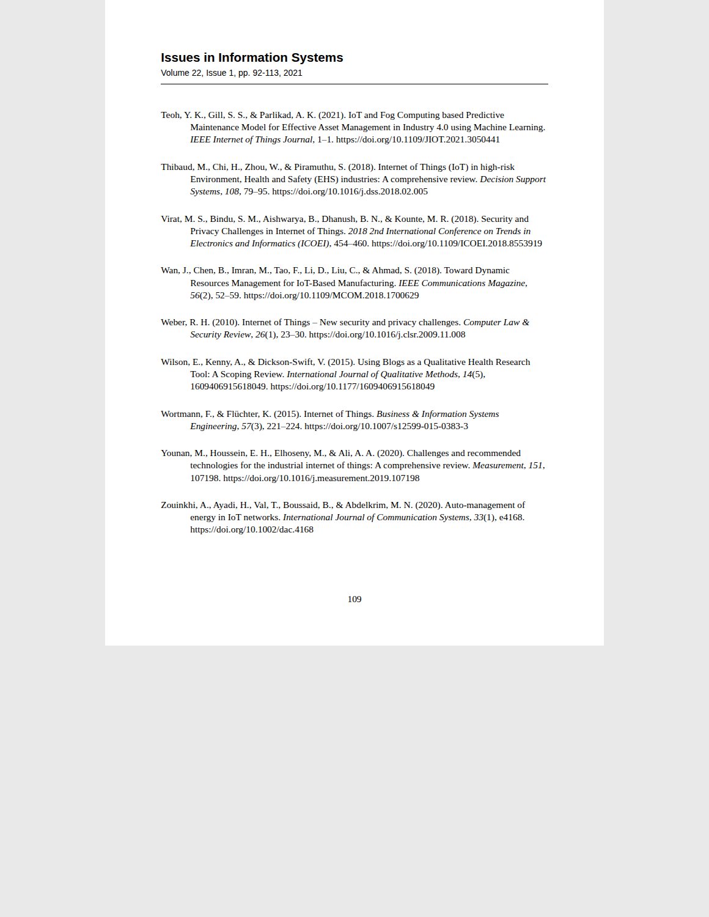Issues in Information Systems
Volume 22, Issue 1, pp. 92-113, 2021
Teoh, Y. K., Gill, S. S., & Parlikad, A. K. (2021). IoT and Fog Computing based Predictive Maintenance Model for Effective Asset Management in Industry 4.0 using Machine Learning. IEEE Internet of Things Journal, 1–1. https://doi.org/10.1109/JIOT.2021.3050441
Thibaud, M., Chi, H., Zhou, W., & Piramuthu, S. (2018). Internet of Things (IoT) in high-risk Environment, Health and Safety (EHS) industries: A comprehensive review. Decision Support Systems, 108, 79–95. https://doi.org/10.1016/j.dss.2018.02.005
Virat, M. S., Bindu, S. M., Aishwarya, B., Dhanush, B. N., & Kounte, M. R. (2018). Security and Privacy Challenges in Internet of Things. 2018 2nd International Conference on Trends in Electronics and Informatics (ICOEI), 454–460. https://doi.org/10.1109/ICOEI.2018.8553919
Wan, J., Chen, B., Imran, M., Tao, F., Li, D., Liu, C., & Ahmad, S. (2018). Toward Dynamic Resources Management for IoT-Based Manufacturing. IEEE Communications Magazine, 56(2), 52–59. https://doi.org/10.1109/MCOM.2018.1700629
Weber, R. H. (2010). Internet of Things – New security and privacy challenges. Computer Law & Security Review, 26(1), 23–30. https://doi.org/10.1016/j.clsr.2009.11.008
Wilson, E., Kenny, A., & Dickson-Swift, V. (2015). Using Blogs as a Qualitative Health Research Tool: A Scoping Review. International Journal of Qualitative Methods, 14(5), 1609406915618049. https://doi.org/10.1177/1609406915618049
Wortmann, F., & Flüchter, K. (2015). Internet of Things. Business & Information Systems Engineering, 57(3), 221–224. https://doi.org/10.1007/s12599-015-0383-3
Younan, M., Houssein, E. H., Elhoseny, M., & Ali, A. A. (2020). Challenges and recommended technologies for the industrial internet of things: A comprehensive review. Measurement, 151, 107198. https://doi.org/10.1016/j.measurement.2019.107198
Zouinkhi, A., Ayadi, H., Val, T., Boussaid, B., & Abdelkrim, M. N. (2020). Auto-management of energy in IoT networks. International Journal of Communication Systems, 33(1), e4168. https://doi.org/10.1002/dac.4168
109